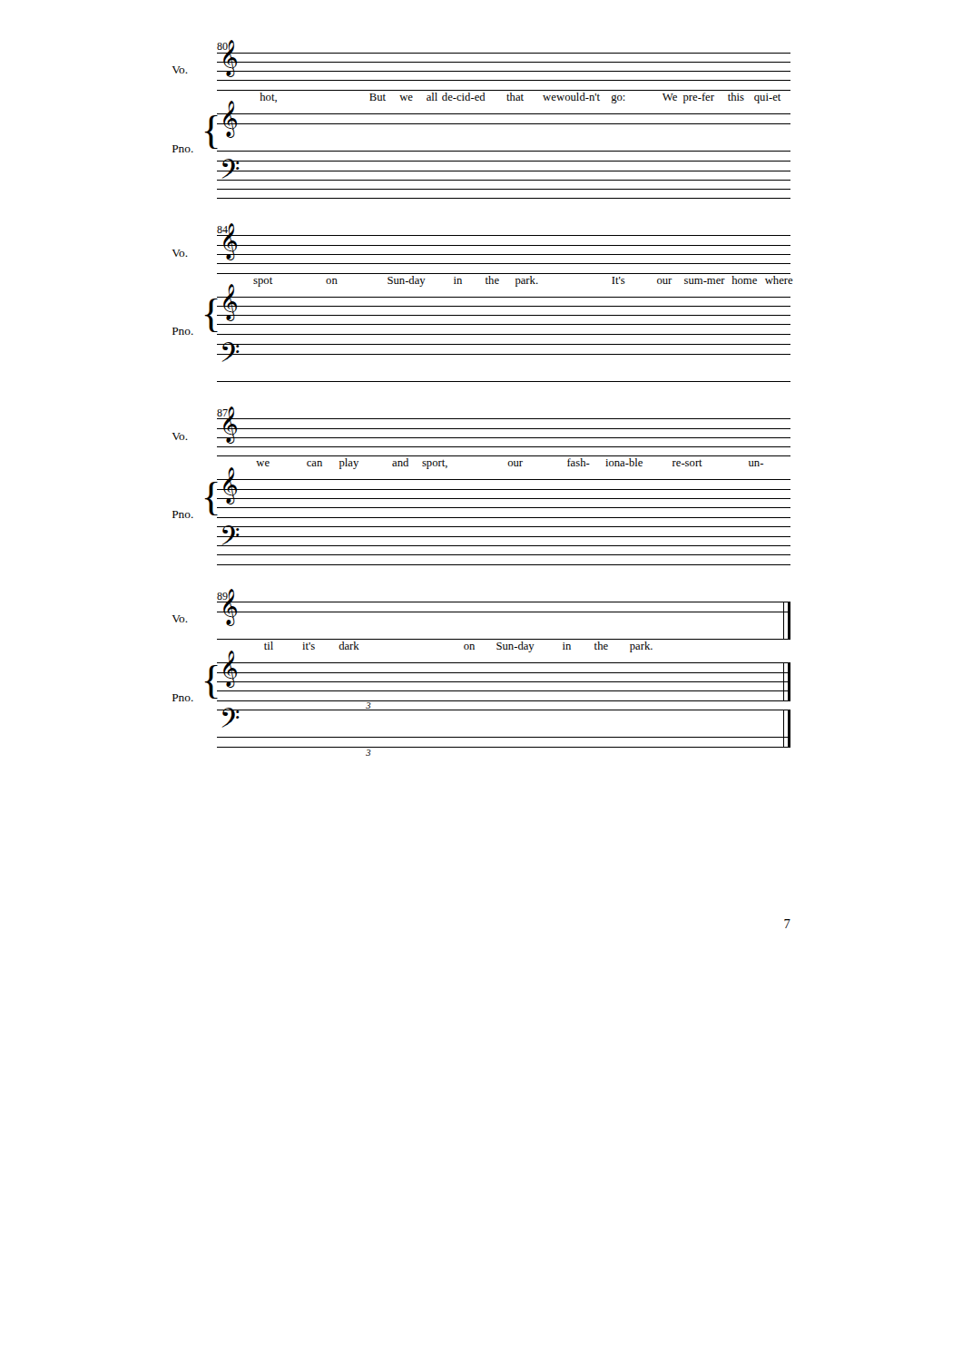80
Vo.
Pno.
{
𝄞
hot, But we all de‑cid‑ed that we would‑n't go: We pre‑fer this qui‑et
𝄞
𝄢
84
Vo.
Pno.
{
𝄞
spot on Sun‑day in the park. It's our sum‑mer home where
𝄞
𝄢
87
Vo.
Pno.
{
𝄞
we can play and sport, our fash‑ iona‑ble re‑sort un‑
𝄞
𝄢
89
Vo.
Pno.
{
𝄞
til it's dark on Sun‑day in the park.
𝄞 3
𝄢 3
7